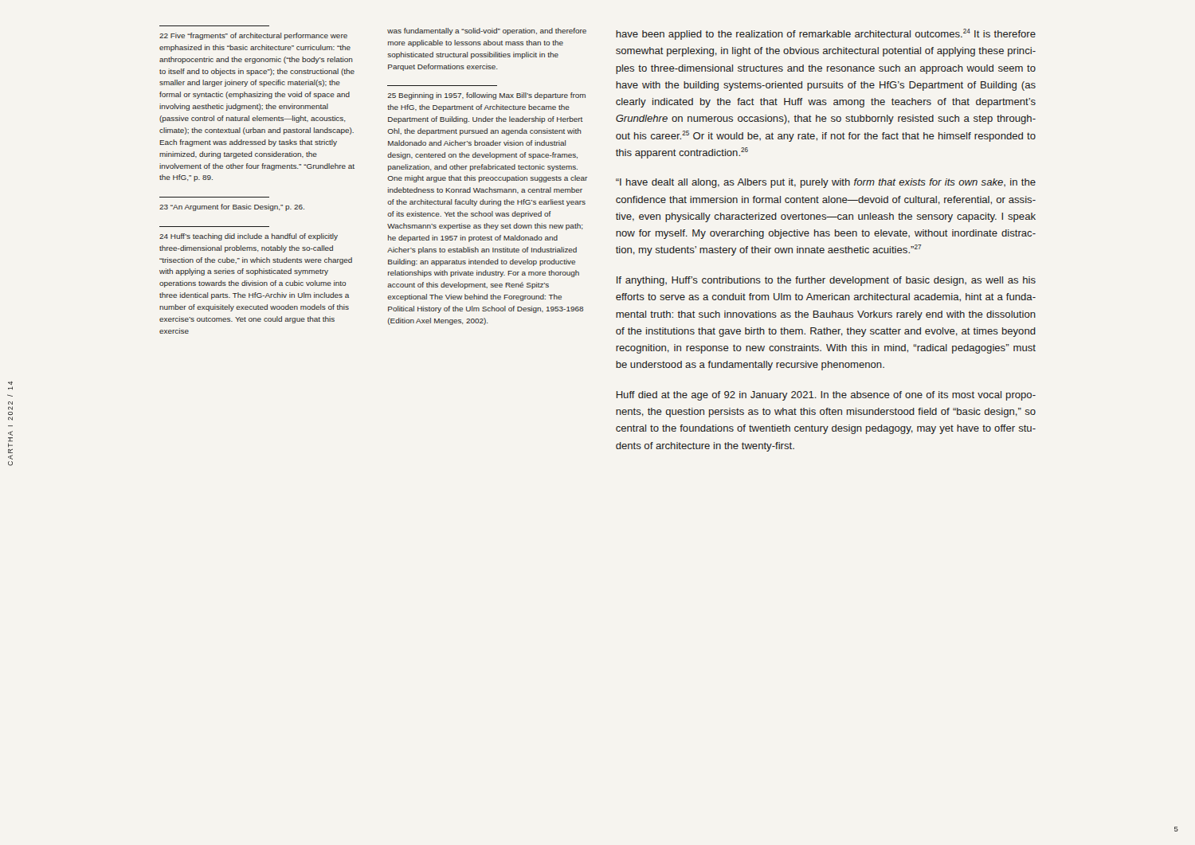CARTHA I 2022 / 14
22 Five “fragments” of architectural performance were emphasized in this “basic architecture” curriculum: “the anthropocentric and the ergonomic (“the body’s relation to itself and to objects in space”); the constructional (the smaller and larger joinery of specific material(s); the formal or syntactic (emphasizing the void of space and involving aesthetic judgment); the environmental (passive control of natural elements—light, acoustics, climate); the contextual (urban and pastoral landscape). Each fragment was addressed by tasks that strictly minimized, during targeted consideration, the involvement of the other four fragments.” “Grundlehre at the HfG,” p. 89.
23 “An Argument for Basic Design,” p. 26.
24 Huff’s teaching did include a handful of explicitly three-dimensional problems, notably the so-called “trisection of the cube,” in which students were charged with applying a series of sophisticated symmetry operations towards the division of a cubic volume into three identical parts. The HfG-Archiv in Ulm includes a number of exquisitely executed wooden models of this exercise’s outcomes. Yet one could argue that this exercise
was fundamentally a “solid-void” operation, and therefore more applicable to lessons about mass than to the sophisticated structural possibilities implicit in the Parquet Deformations exercise.
25 Beginning in 1957, following Max Bill’s departure from the HfG, the Department of Architecture became the Department of Building. Under the leadership of Herbert Ohl, the department pursued an agenda consistent with Maldonado and Aicher’s broader vision of industrial design, centered on the development of space-frames, panelization, and other prefabricated tectonic systems. One might argue that this preoccupation suggests a clear indebtedness to Konrad Wachsmann, a central member of the architectural faculty during the HfG’s earliest years of its existence. Yet the school was deprived of Wachsmann’s expertise as they set down this new path; he departed in 1957 in protest of Maldonado and Aicher’s plans to establish an Institute of Industrialized Building: an apparatus intended to develop productive relationships with private industry. For a more thorough account of this development, see René Spitz’s exceptional The View behind the Foreground: The Political History of the Ulm School of Design, 1953-1968 (Edition Axel Menges, 2002).
have been applied to the realization of remarkable architectural outcomes.24 It is therefore somewhat perplexing, in light of the obvious architectural potential of applying these principles to three-dimensional structures and the resonance such an approach would seem to have with the building systems-oriented pursuits of the HfG’s Department of Building (as clearly indicated by the fact that Huff was among the teachers of that department’s Grundlehre on numerous occasions), that he so stubbornly resisted such a step throughout his career.25 Or it would be, at any rate, if not for the fact that he himself responded to this apparent contradiction.26
“I have dealt all along, as Albers put it, purely with form that exists for its own sake, in the confidence that immersion in formal content alone—devoid of cultural, referential, or assistive, even physically characterized overtones—can unleash the sensory capacity. I speak now for myself. My overarching objective has been to elevate, without inordinate distraction, my students’ mastery of their own innate aesthetic acuities.”27
If anything, Huff’s contributions to the further development of basic design, as well as his efforts to serve as a conduit from Ulm to American architectural academia, hint at a fundamental truth: that such innovations as the Bauhaus Vorkurs rarely end with the dissolution of the institutions that gave birth to them. Rather, they scatter and evolve, at times beyond recognition, in response to new constraints. With this in mind, “radical pedagogies” must be understood as a fundamentally recursive phenomenon.
Huff died at the age of 92 in January 2021. In the absence of one of its most vocal proponents, the question persists as to what this often misunderstood field of “basic design,” so central to the foundations of twentieth century design pedagogy, may yet have to offer students of architecture in the twenty-first.
5